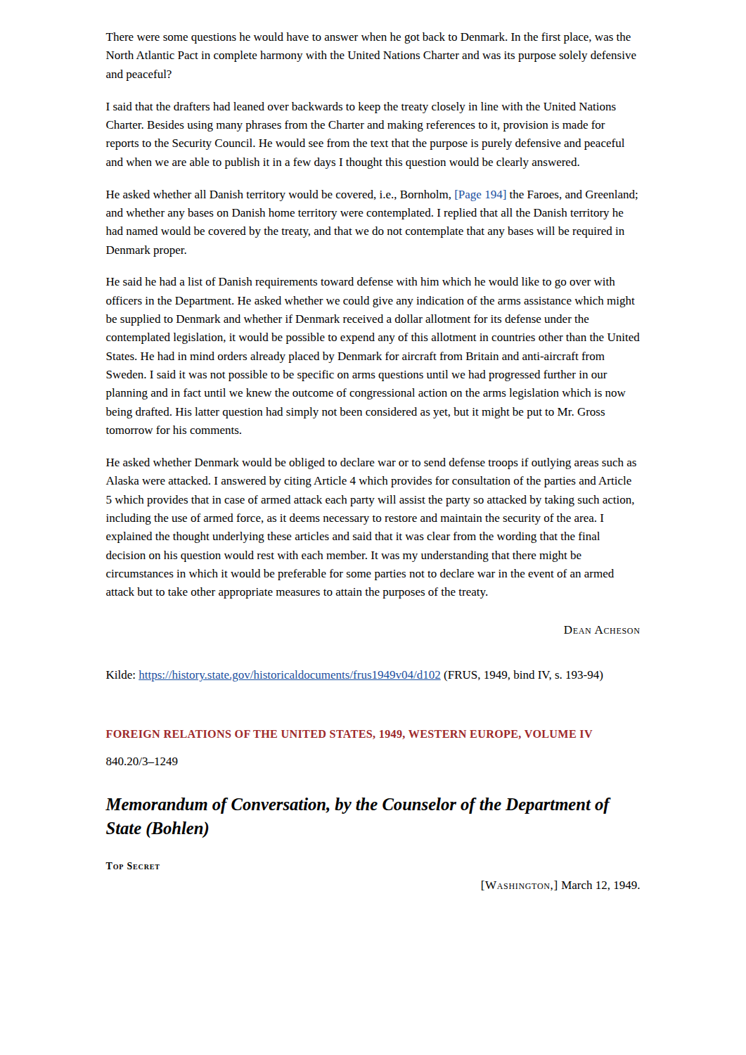There were some questions he would have to answer when he got back to Denmark. In the first place, was the North Atlantic Pact in complete harmony with the United Nations Charter and was its purpose solely defensive and peaceful?
I said that the drafters had leaned over backwards to keep the treaty closely in line with the United Nations Charter. Besides using many phrases from the Charter and making references to it, provision is made for reports to the Security Council. He would see from the text that the purpose is purely defensive and peaceful and when we are able to publish it in a few days I thought this question would be clearly answered.
He asked whether all Danish territory would be covered, i.e., Bornholm, [Page 194] the Faroes, and Greenland; and whether any bases on Danish home territory were contemplated. I replied that all the Danish territory he had named would be covered by the treaty, and that we do not contemplate that any bases will be required in Denmark proper.
He said he had a list of Danish requirements toward defense with him which he would like to go over with officers in the Department. He asked whether we could give any indication of the arms assistance which might be supplied to Denmark and whether if Denmark received a dollar allotment for its defense under the contemplated legislation, it would be possible to expend any of this allotment in countries other than the United States. He had in mind orders already placed by Denmark for aircraft from Britain and anti-aircraft from Sweden. I said it was not possible to be specific on arms questions until we had progressed further in our planning and in fact until we knew the outcome of congressional action on the arms legislation which is now being drafted. His latter question had simply not been considered as yet, but it might be put to Mr. Gross tomorrow for his comments.
He asked whether Denmark would be obliged to declare war or to send defense troops if outlying areas such as Alaska were attacked. I answered by citing Article 4 which provides for consultation of the parties and Article 5 which provides that in case of armed attack each party will assist the party so attacked by taking such action, including the use of armed force, as it deems necessary to restore and maintain the security of the area. I explained the thought underlying these articles and said that it was clear from the wording that the final decision on his question would rest with each member. It was my understanding that there might be circumstances in which it would be preferable for some parties not to declare war in the event of an armed attack but to take other appropriate measures to attain the purposes of the treaty.
Dean Acheson
Kilde: https://history.state.gov/historicaldocuments/frus1949v04/d102 (FRUS, 1949, bind IV, s. 193-94)
FOREIGN RELATIONS OF THE UNITED STATES, 1949, WESTERN EUROPE, VOLUME IV
840.20/3–1249
Memorandum of Conversation, by the Counselor of the Department of State (Bohlen)
Top Secret
[Washington,] March 12, 1949.